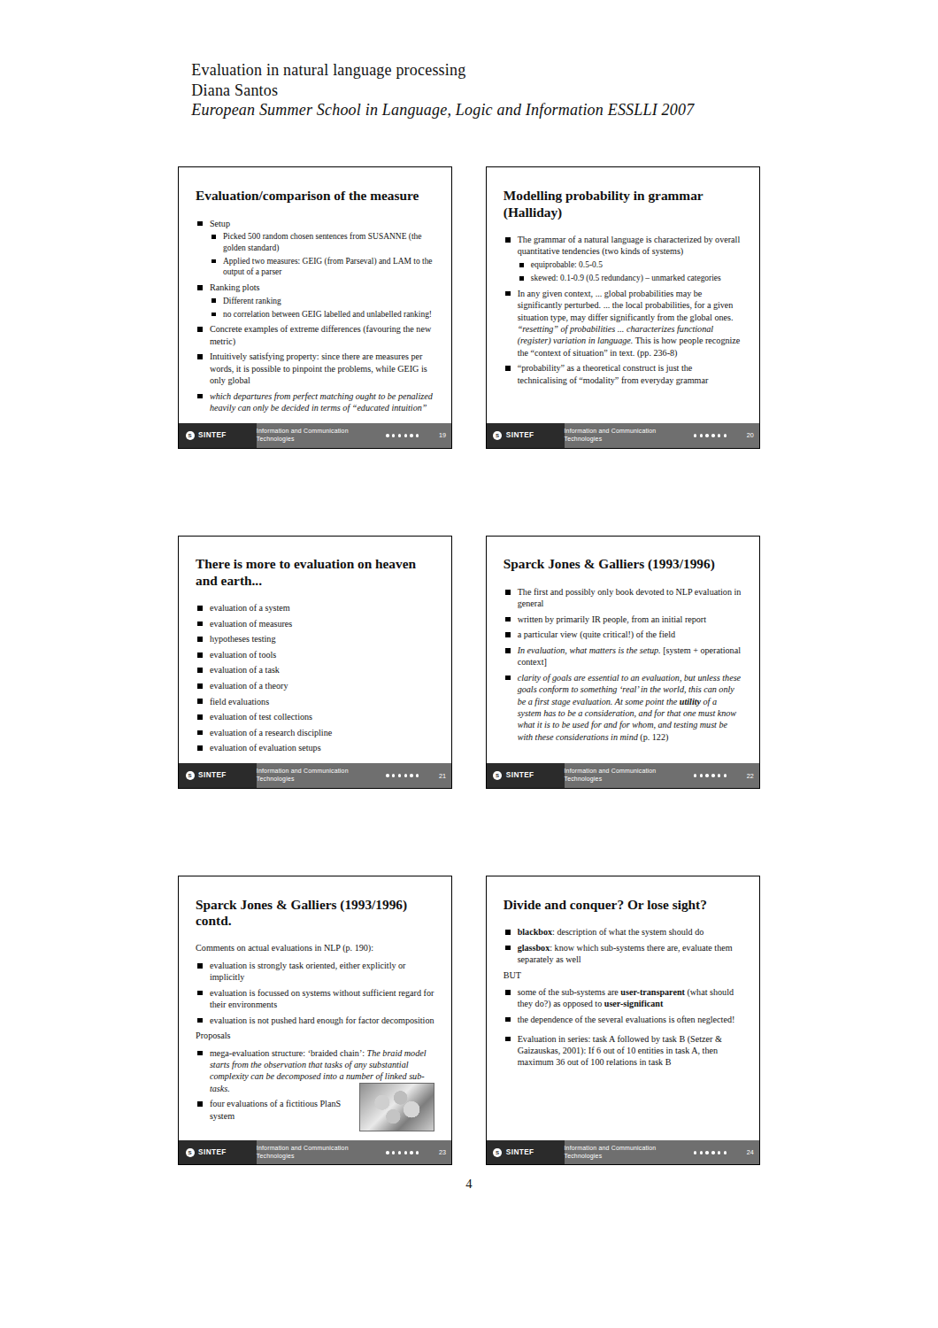Evaluation in natural language processing
Diana Santos
European Summer School in Language, Logic and Information ESSLLI 2007
Evaluation/comparison of the measure
Setup
Picked 500 random chosen sentences from SUSANNE (the golden standard)
Applied two measures: GEIG (from Parseval) and LAM to the output of a parser
Ranking plots
Different ranking
no correlation between GEIG labelled and unlabelled ranking!
Concrete examples of extreme differences (favouring the new metric)
Intuitively satisfying property: since there are measures per words, it is possible to pinpoint the problems, while GEIG is only global
which departures from perfect matching ought to be penalized heavily can only be decided in terms of “educated intuition”
SSINTEF
Information and Communication Technologies
19
Modelling probability in grammar (Halliday)
The grammar of a natural language is characterized by overall quantitative tendencies (two kinds of systems)
equiprobable: 0.5-0.5
skewed: 0.1-0.9 (0.5 redundancy) – unmarked categories
In any given context, ... global probabilities may be significantly perturbed. ... the local probabilities, for a given situation type, may differ significantly from the global ones. “resetting” of probabilities ... characterizes functional (register) variation in language. This is how people recognize the “context of situation” in text. (pp. 236-8)
“probability” as a theoretical construct is just the technicalising of “modality” from everyday grammar
SSINTEF
Information and Communication Technologies
20
There is more to evaluation on heaven and earth...
evaluation of a system
evaluation of measures
hypotheses testing
evaluation of tools
evaluation of a task
evaluation of a theory
field evaluations
evaluation of test collections
evaluation of a research discipline
evaluation of evaluation setups
SSINTEF
Information and Communication Technologies
21
Sparck Jones & Galliers (1993/1996)
The first and possibly only book devoted to NLP evaluation in general
written by primarily IR people, from an initial report
a particular view (quite critical!) of the field
In evaluation, what matters is the setup. [system + operational context]
clarity of goals are essential to an evaluation, but unless these goals conform to something ‘real’ in the world, this can only be a first stage evaluation. At some point the utility of a system has to be a consideration, and for that one must know what it is to be used for and for whom, and testing must be with these considerations in mind (p. 122)
SSINTEF
Information and Communication Technologies
22
Sparck Jones & Galliers (1993/1996) contd.
Comments on actual evaluations in NLP (p. 190):
evaluation is strongly task oriented, either explicitly or implicitly
evaluation is focussed on systems without sufficient regard for their environments
evaluation is not pushed hard enough for factor decomposition
Proposals
mega-evaluation structure: ‘braided chain’: The braid model starts from the observation that tasks of any substantial complexity can be decomposed into a number of linked sub-tasks.
four evaluations of a fictitious PlanS system
SSINTEF
Information and Communication Technologies
23
Divide and conquer? Or lose sight?
blackbox: description of what the system should do
glassbox: know which sub-systems there are, evaluate them separately as well
BUT
some of the sub-systems are user-transparent (what should they do?) as opposed to user-significant
the dependence of the several evaluations is often neglected!
Evaluation in series: task A followed by task B (Setzer & Gaizauskas, 2001): If 6 out of 10 entities in task A, then maximum 36 out of 100 relations in task B
SSINTEF
Information and Communication Technologies
24
4